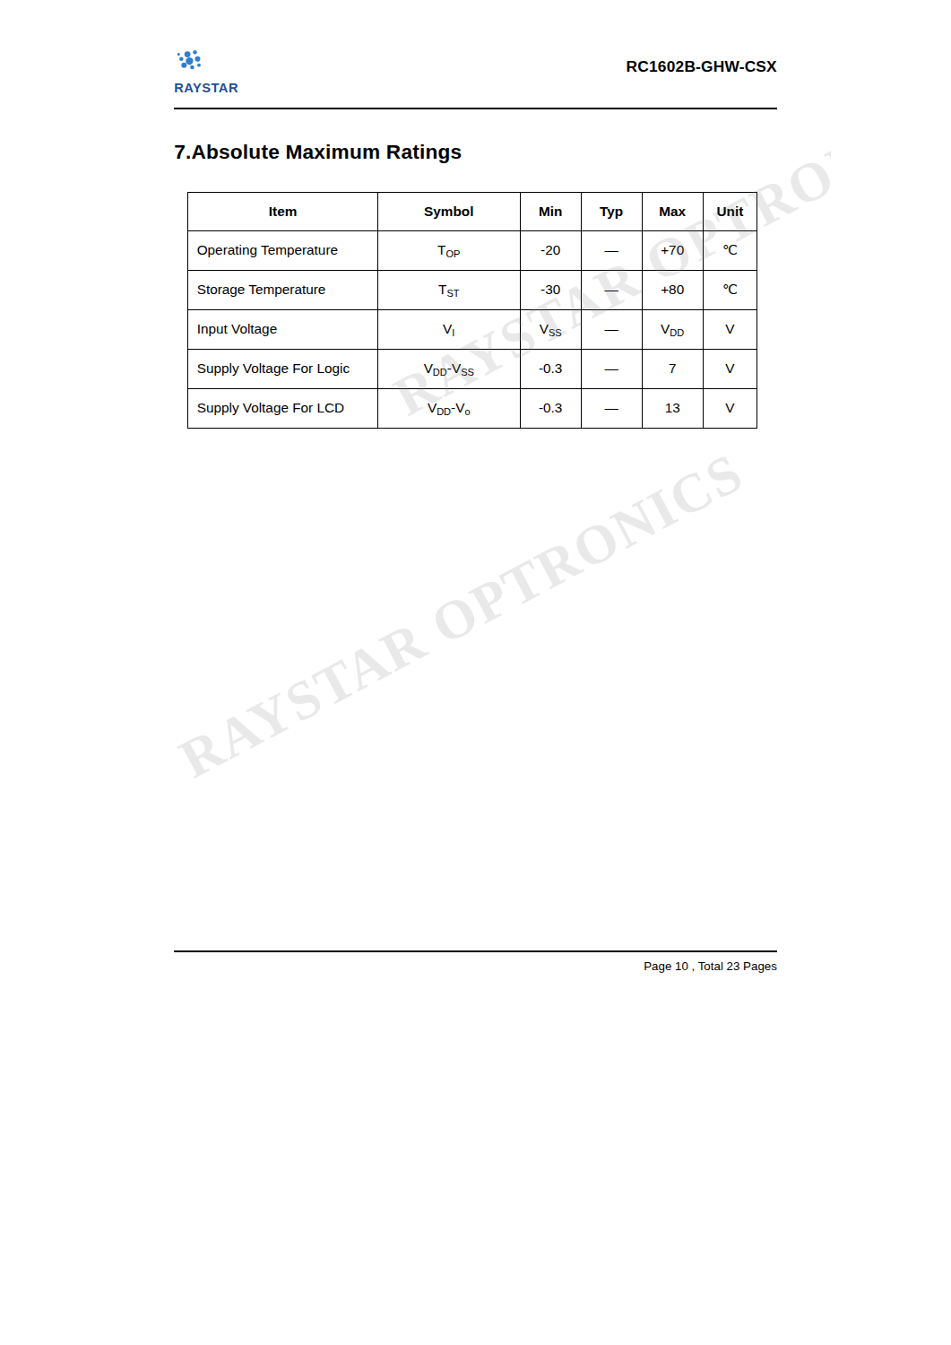RAYSTAR
RC1602B-GHW-CSX
7.Absolute Maximum Ratings
| Item | Symbol | Min | Typ | Max | Unit |
| --- | --- | --- | --- | --- | --- |
| Operating Temperature | T OP | -20 | — | +70 | ℃ |
| Storage Temperature | T ST | -30 | — | +80 | ℃ |
| Input Voltage | V I | V SS | — | V DD | V |
| Supply Voltage For Logic | V DD -V SS | -0.3 | — | 7 | V |
| Supply Voltage For LCD | V DD -V o | -0.3 | — | 13 | V |
RAYSTAR OPTRONICS RAYSTAR OPTRONICS
Page 10 , Total 23 Pages